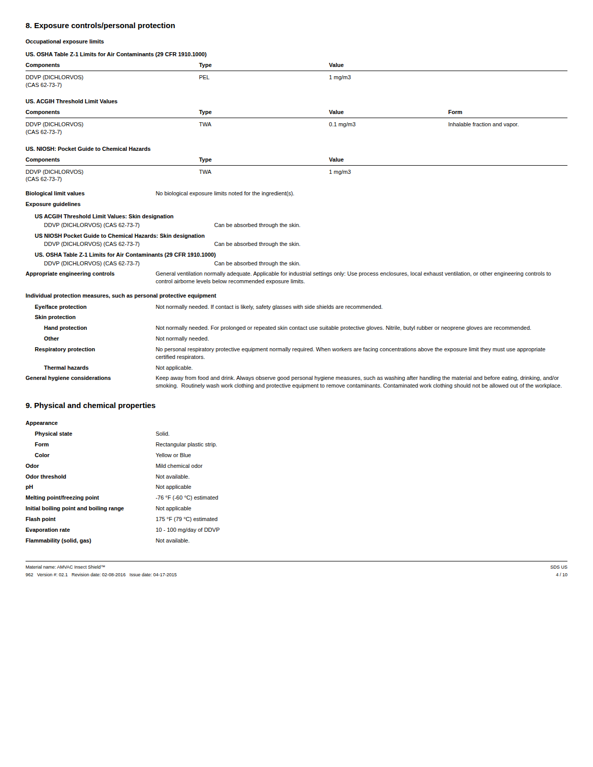8. Exposure controls/personal protection
Occupational exposure limits
US. OSHA Table Z-1 Limits for Air Contaminants (29 CFR 1910.1000)
| Components | Type | Value | |
| --- | --- | --- | --- |
| DDVP (DICHLORVOS) (CAS 62-73-7) | PEL | 1 mg/m3 | |
US. ACGIH Threshold Limit Values
| Components | Type | Value | Form |
| --- | --- | --- | --- |
| DDVP (DICHLORVOS) (CAS 62-73-7) | TWA | 0.1 mg/m3 | Inhalable fraction and vapor. |
US. NIOSH: Pocket Guide to Chemical Hazards
| Components | Type | Value | |
| --- | --- | --- | --- |
| DDVP (DICHLORVOS) (CAS 62-73-7) | TWA | 1 mg/m3 | |
| Biological limit values | No biological exposure limits noted for the ingredient(s). |
| Exposure guidelines | |
US ACGIH Threshold Limit Values: Skin designation
DDVP (DICHLORVOS) (CAS 62-73-7) Can be absorbed through the skin.
US NIOSH Pocket Guide to Chemical Hazards: Skin designation
DDVP (DICHLORVOS) (CAS 62-73-7) Can be absorbed through the skin.
US. OSHA Table Z-1 Limits for Air Contaminants (29 CFR 1910.1000)
DDVP (DICHLORVOS) (CAS 62-73-7) Can be absorbed through the skin.
| Appropriate engineering controls | General ventilation normally adequate. Applicable for industrial settings only: Use process enclosures, local exhaust ventilation, or other engineering controls to control airborne levels below recommended exposure limits. |
Individual protection measures, such as personal protective equipment
| Eye/face protection | Not normally needed. If contact is likely, safety glasses with side shields are recommended. |
| Skin protection |
| Hand protection | Not normally needed. For prolonged or repeated skin contact use suitable protective gloves. Nitrile, butyl rubber or neoprene gloves are recommended. |
| Other | Not normally needed. |
| Respiratory protection | No personal respiratory protective equipment normally required. When workers are facing concentrations above the exposure limit they must use appropriate certified respirators. |
| Thermal hazards | Not applicable. |
| General hygiene considerations | Keep away from food and drink. Always observe good personal hygiene measures, such as washing after handling the material and before eating, drinking, and/or smoking. Routinely wash work clothing and protective equipment to remove contaminants. Contaminated work clothing should not be allowed out of the workplace. |
9. Physical and chemical properties
| Appearance |
| Physical state | Solid. |
| Form | Rectangular plastic strip. |
| Color | Yellow or Blue |
| Odor | Mild chemical odor |
| Odor threshold | Not available. |
| pH | Not applicable |
| Melting point/freezing point | -76 °F (-60 °C) estimated |
| Initial boiling point and boiling range | Not applicable |
| Flash point | 175 °F (79 °C) estimated |
| Evaporation rate | 10 - 100 mg/day of DDVP |
| Flammability (solid, gas) | Not available. |
| Material name: AMVAC Insect Shield™ | SDS US |
| 962 Version #: 02.1 Revision date: 02-08-2016 Issue date: 04-17-2015 | 4 / 10 |